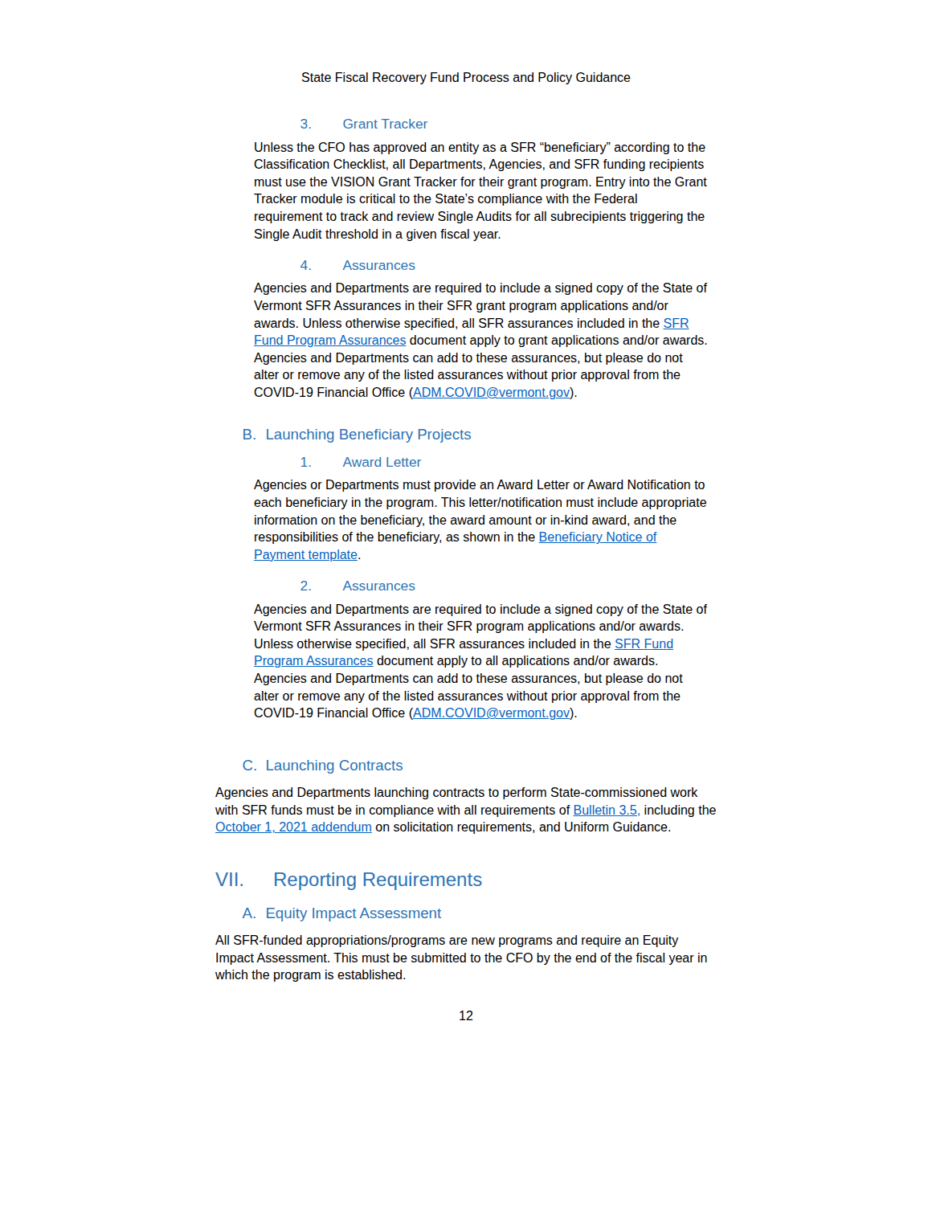State Fiscal Recovery Fund Process and Policy Guidance
3. Grant Tracker
Unless the CFO has approved an entity as a SFR “beneficiary” according to the Classification Checklist, all Departments, Agencies, and SFR funding recipients must use the VISION Grant Tracker for their grant program. Entry into the Grant Tracker module is critical to the State’s compliance with the Federal requirement to track and review Single Audits for all subrecipients triggering the Single Audit threshold in a given fiscal year.
4. Assurances
Agencies and Departments are required to include a signed copy of the State of Vermont SFR Assurances in their SFR grant program applications and/or awards. Unless otherwise specified, all SFR assurances included in the SFR Fund Program Assurances document apply to grant applications and/or awards. Agencies and Departments can add to these assurances, but please do not alter or remove any of the listed assurances without prior approval from the COVID-19 Financial Office (ADM.COVID@vermont.gov).
B. Launching Beneficiary Projects
1. Award Letter
Agencies or Departments must provide an Award Letter or Award Notification to each beneficiary in the program. This letter/notification must include appropriate information on the beneficiary, the award amount or in-kind award, and the responsibilities of the beneficiary, as shown in the Beneficiary Notice of Payment template.
2. Assurances
Agencies and Departments are required to include a signed copy of the State of Vermont SFR Assurances in their SFR program applications and/or awards. Unless otherwise specified, all SFR assurances included in the SFR Fund Program Assurances document apply to all applications and/or awards. Agencies and Departments can add to these assurances, but please do not alter or remove any of the listed assurances without prior approval from the COVID-19 Financial Office (ADM.COVID@vermont.gov).
C. Launching Contracts
Agencies and Departments launching contracts to perform State-commissioned work with SFR funds must be in compliance with all requirements of Bulletin 3.5, including the October 1, 2021 addendum on solicitation requirements, and Uniform Guidance.
VII. Reporting Requirements
A. Equity Impact Assessment
All SFR-funded appropriations/programs are new programs and require an Equity Impact Assessment. This must be submitted to the CFO by the end of the fiscal year in which the program is established.
12